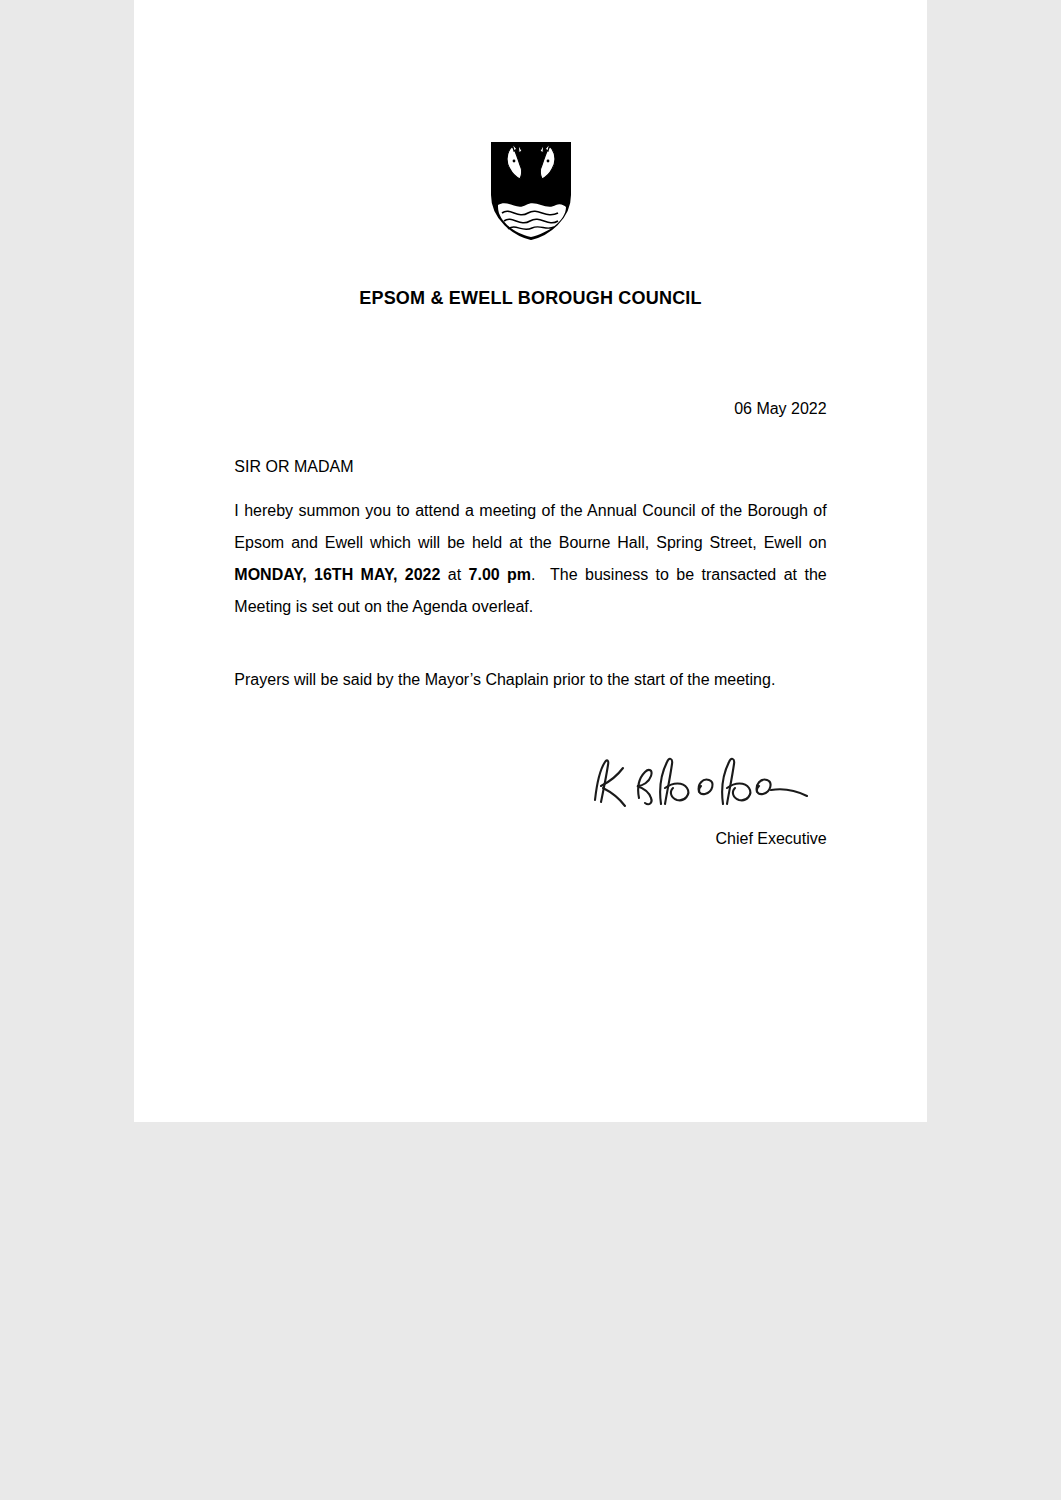EPSOM & EWELL BOROUGH COUNCIL
06 May 2022
SIR OR MADAM
I hereby summon you to attend a meeting of the Annual Council of the Borough of Epsom and Ewell which will be held at the Bourne Hall, Spring Street, Ewell on MONDAY, 16TH MAY, 2022 at 7.00 pm. The business to be transacted at the Meeting is set out on the Agenda overleaf.
Prayers will be said by the Mayor’s Chaplain prior to the start of the meeting.
Chief Executive